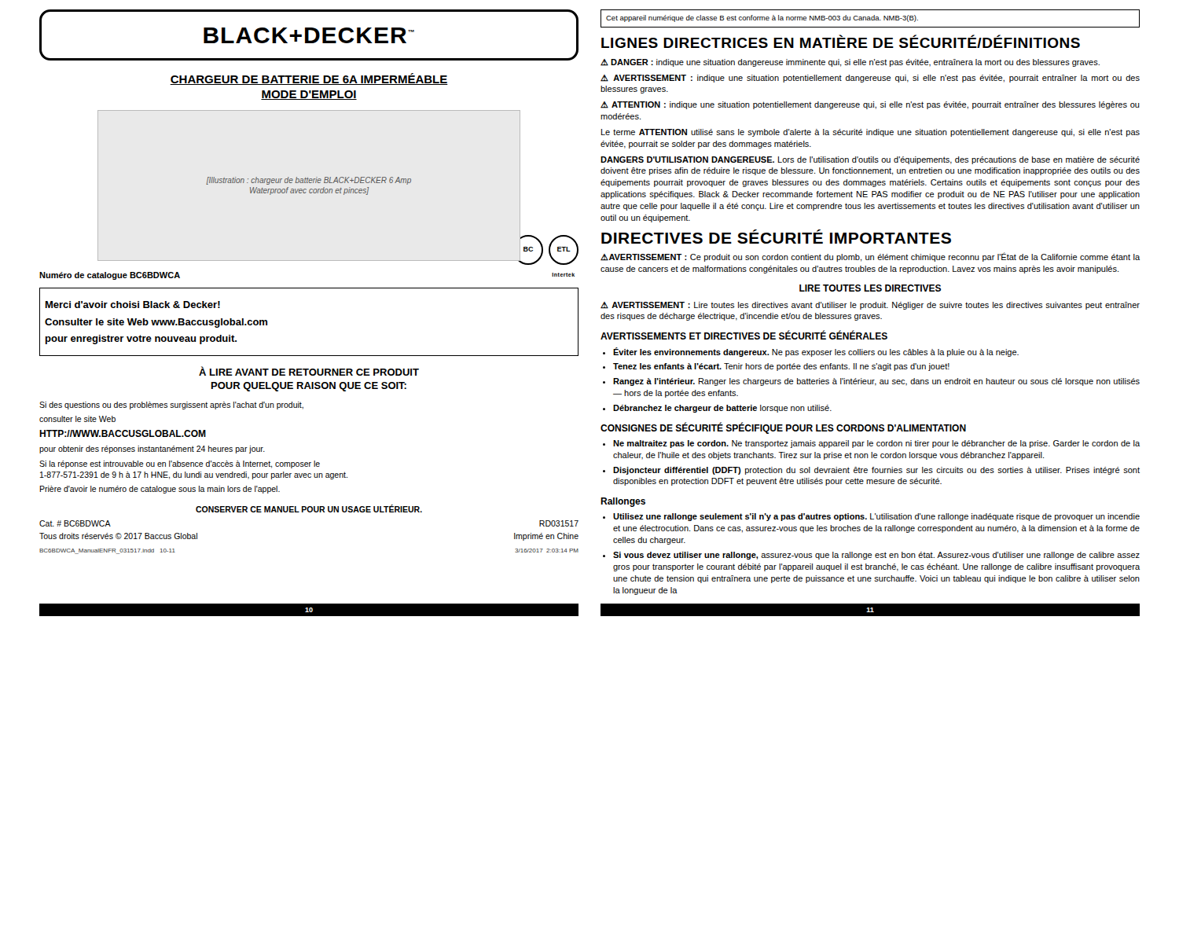BLACK+DECKER™
CHARGEUR DE BATTERIE DE 6A IMPERMÉABLE
MODE D'EMPLOI
[Illustration : chargeur de batterie BLACK+DECKER 6 Amp Waterproof avec cordon et pinces]
BC ETLIntertek
Numéro de catalogue BC6BDWCA
Merci d'avoir choisi Black & Decker!
Consulter le site Web www.Baccusglobal.com
pour enregistrer votre nouveau produit.
À LIRE AVANT DE RETOURNER CE PRODUIT
POUR QUELQUE RAISON QUE CE SOIT:
Si des questions ou des problèmes surgissent après l'achat d'un produit,
consulter le site Web
HTTP://WWW.BACCUSGLOBAL.COM
pour obtenir des réponses instantanément 24 heures par jour.
Si la réponse est introuvable ou en l'absence d'accès à Internet, composer le
1-877-571-2391 de 9 h à 17 h HNE, du lundi au vendredi, pour parler avec un agent.
Prière d'avoir le numéro de catalogue sous la main lors de l'appel.
CONSERVER CE MANUEL POUR UN USAGE ULTÉRIEUR.
Cat. # BC6BDWCA RD031517
Tous droits réservés © 2017 Baccus Global Imprimé en Chine
10
BC6BDWCA_ManualENFR_031517.indd 10-11 3/16/2017 2:03:14 PM
Cet appareil numérique de classe B est conforme à la norme NMB-003 du Canada. NMB-3(B).
LIGNES DIRECTRICES EN MATIÈRE DE SÉCURITÉ/DÉFINITIONS
⚠ DANGER : indique une situation dangereuse imminente qui, si elle n'est pas évitée, entraînera la mort ou des blessures graves.
⚠ AVERTISSEMENT : indique une situation potentiellement dangereuse qui, si elle n'est pas évitée, pourrait entraîner la mort ou des blessures graves.
⚠ ATTENTION : indique une situation potentiellement dangereuse qui, si elle n'est pas évitée, pourrait entraîner des blessures légères ou modérées.
Le terme ATTENTION utilisé sans le symbole d'alerte à la sécurité indique une situation potentiellement dangereuse qui, si elle n'est pas évitée, pourrait se solder par des dommages matériels.
DANGERS D'UTILISATION DANGEREUSE. Lors de l'utilisation d'outils ou d'équipements, des précautions de base en matière de sécurité doivent être prises afin de réduire le risque de blessure. Un fonctionnement, un entretien ou une modification inappropriée des outils ou des équipements pourrait provoquer de graves blessures ou des dommages matériels. Certains outils et équipements sont conçus pour des applications spécifiques. Black & Decker recommande fortement NE PAS modifier ce produit ou de NE PAS l'utiliser pour une application autre que celle pour laquelle il a été conçu. Lire et comprendre tous les avertissements et toutes les directives d'utilisation avant d'utiliser un outil ou un équipement.
DIRECTIVES DE SÉCURITÉ IMPORTANTES
⚠AVERTISSEMENT : Ce produit ou son cordon contient du plomb, un élément chimique reconnu par l'État de la Californie comme étant la cause de cancers et de malformations congénitales ou d'autres troubles de la reproduction. Lavez vos mains après les avoir manipulés.
LIRE TOUTES LES DIRECTIVES
⚠ AVERTISSEMENT : Lire toutes les directives avant d'utiliser le produit. Négliger de suivre toutes les directives suivantes peut entraîner des risques de décharge électrique, d'incendie et/ou de blessures graves.
AVERTISSEMENTS ET DIRECTIVES DE SÉCURITÉ GÉNÉRALES
Éviter les environnements dangereux. Ne pas exposer les colliers ou les câbles à la pluie ou à la neige.
Tenez les enfants à l'écart. Tenir hors de portée des enfants. Il ne s'agit pas d'un jouet!
Rangez à l'intérieur. Ranger les chargeurs de batteries à l'intérieur, au sec, dans un endroit en hauteur ou sous clé lorsque non utilisés — hors de la portée des enfants.
Débranchez le chargeur de batterie lorsque non utilisé.
CONSIGNES DE SÉCURITÉ SPÉCIFIQUE POUR LES CORDONS D'ALIMENTATION
Ne maltraitez pas le cordon. Ne transportez jamais appareil par le cordon ni tirer pour le débrancher de la prise. Garder le cordon de la chaleur, de l'huile et des objets tranchants. Tirez sur la prise et non le cordon lorsque vous débranchez l'appareil.
Disjoncteur différentiel (DDFT) protection du sol devraient être fournies sur les circuits ou des sorties à utiliser. Prises intégré sont disponibles en protection DDFT et peuvent être utilisés pour cette mesure de sécurité.
Rallonges
Utilisez une rallonge seulement s'il n'y a pas d'autres options. L'utilisation d'une rallonge inadéquate risque de provoquer un incendie et une électrocution. Dans ce cas, assurez-vous que les broches de la rallonge correspondent au numéro, à la dimension et à la forme de celles du chargeur.
Si vous devez utiliser une rallonge, assurez-vous que la rallonge est en bon état. Assurez-vous d'utiliser une rallonge de calibre assez gros pour transporter le courant débité par l'appareil auquel il est branché, le cas échéant. Une rallonge de calibre insuffisant provoquera une chute de tension qui entraînera une perte de puissance et une surchauffe. Voici un tableau qui indique le bon calibre à utiliser selon la longueur de la
11